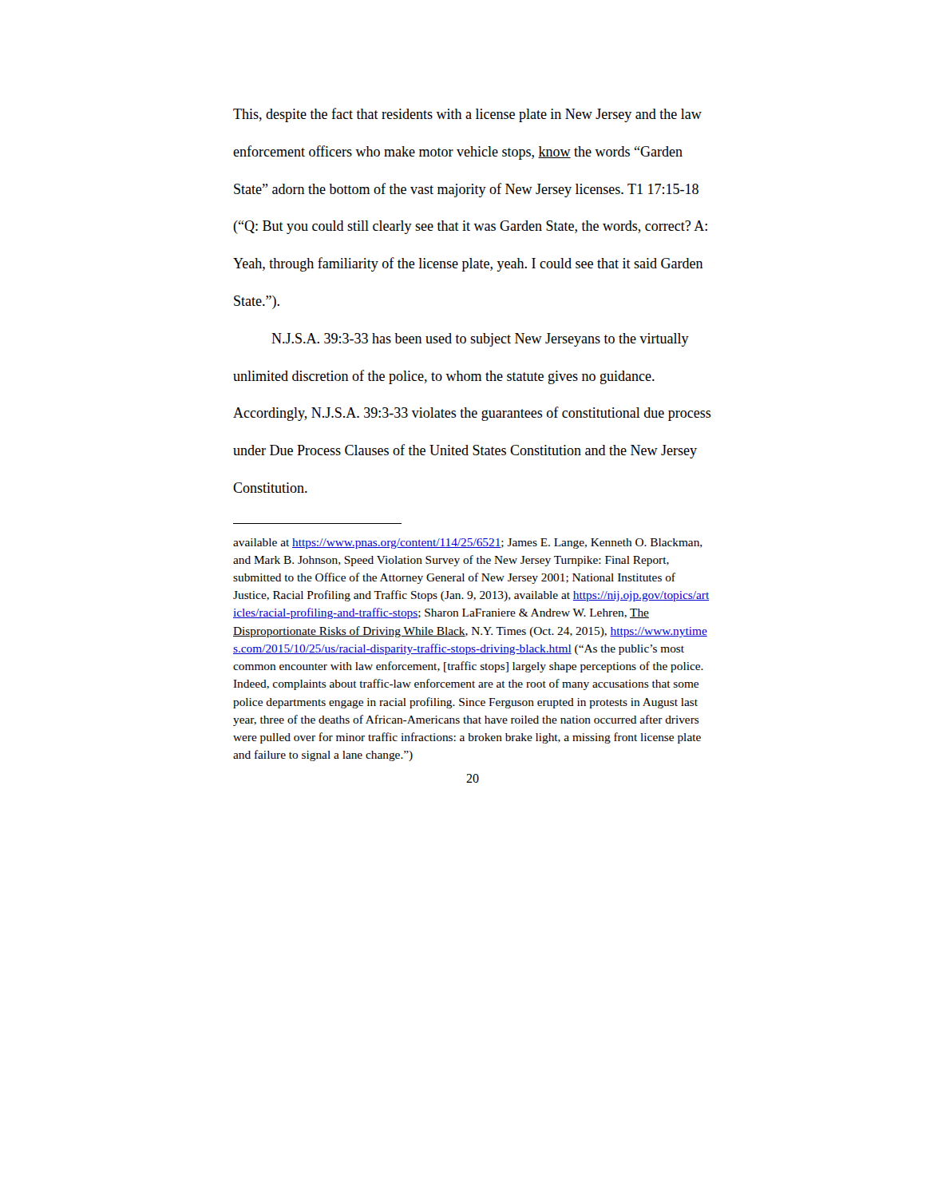This, despite the fact that residents with a license plate in New Jersey and the law enforcement officers who make motor vehicle stops, know the words “Garden State” adorn the bottom of the vast majority of New Jersey licenses. T1 17:15-18 (“Q: But you could still clearly see that it was Garden State, the words, correct? A: Yeah, through familiarity of the license plate, yeah. I could see that it said Garden State.”).
N.J.S.A. 39:3-33 has been used to subject New Jerseyans to the virtually unlimited discretion of the police, to whom the statute gives no guidance. Accordingly, N.J.S.A. 39:3-33 violates the guarantees of constitutional due process under Due Process Clauses of the United States Constitution and the New Jersey Constitution.
available at https://www.pnas.org/content/114/25/6521; James E. Lange, Kenneth O. Blackman, and Mark B. Johnson, Speed Violation Survey of the New Jersey Turnpike: Final Report, submitted to the Office of the Attorney General of New Jersey 2001; National Institutes of Justice, Racial Profiling and Traffic Stops (Jan. 9, 2013), available at https://nij.ojp.gov/topics/articles/racial-profiling-and-traffic-stops; Sharon LaFraniere & Andrew W. Lehren, The Disproportionate Risks of Driving While Black, N.Y. Times (Oct. 24, 2015), https://www.nytimes.com/2015/10/25/us/racial-disparity-traffic-stops-driving-black.html (“As the public’s most common encounter with law enforcement, [traffic stops] largely shape perceptions of the police. Indeed, complaints about traffic-law enforcement are at the root of many accusations that some police departments engage in racial profiling. Since Ferguson erupted in protests in August last year, three of the deaths of African-Americans that have roiled the nation occurred after drivers were pulled over for minor traffic infractions: a broken brake light, a missing front license plate and failure to signal a lane change.”)
20